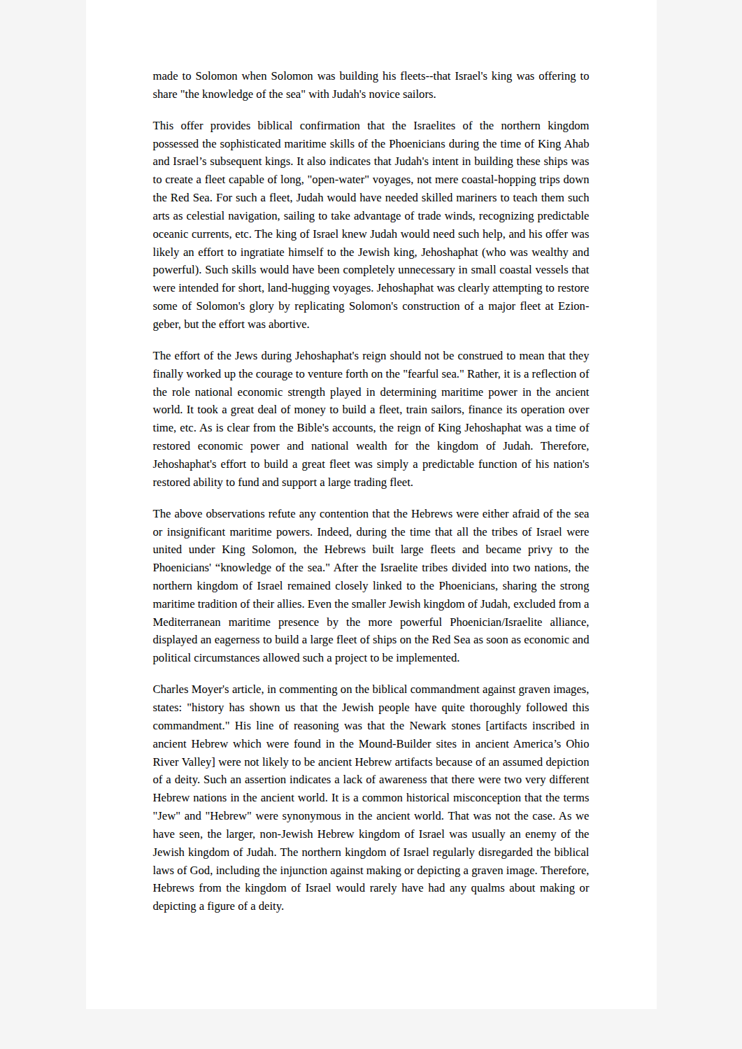made to Solomon when Solomon was building his fleets--that Israel's king was offering to share "the knowledge of the sea" with Judah's novice sailors.
This offer provides biblical confirmation that the Israelites of the northern kingdom possessed the sophisticated maritime skills of the Phoenicians during the time of King Ahab and Israel’s subsequent kings. It also indicates that Judah's intent in building these ships was to create a fleet capable of long, "open-water" voyages, not mere coastal-hopping trips down the Red Sea. For such a fleet, Judah would have needed skilled mariners to teach them such arts as celestial navigation, sailing to take advantage of trade winds, recognizing predictable oceanic currents, etc. The king of Israel knew Judah would need such help, and his offer was likely an effort to ingratiate himself to the Jewish king, Jehoshaphat (who was wealthy and powerful). Such skills would have been completely unnecessary in small coastal vessels that were intended for short, land-hugging voyages. Jehoshaphat was clearly attempting to restore some of Solomon's glory by replicating Solomon's construction of a major fleet at Ezion-geber, but the effort was abortive.
The effort of the Jews during Jehoshaphat's reign should not be construed to mean that they finally worked up the courage to venture forth on the "fearful sea." Rather, it is a reflection of the role national economic strength played in determining maritime power in the ancient world. It took a great deal of money to build a fleet, train sailors, finance its operation over time, etc. As is clear from the Bible's accounts, the reign of King Jehoshaphat was a time of restored economic power and national wealth for the kingdom of Judah. Therefore, Jehoshaphat's effort to build a great fleet was simply a predictable function of his nation's restored ability to fund and support a large trading fleet.
The above observations refute any contention that the Hebrews were either afraid of the sea or insignificant maritime powers. Indeed, during the time that all the tribes of Israel were united under King Solomon, the Hebrews built large fleets and became privy to the Phoenicians' “knowledge of the sea." After the Israelite tribes divided into two nations, the northern kingdom of Israel remained closely linked to the Phoenicians, sharing the strong maritime tradition of their allies. Even the smaller Jewish kingdom of Judah, excluded from a Mediterranean maritime presence by the more powerful Phoenician/Israelite alliance, displayed an eagerness to build a large fleet of ships on the Red Sea as soon as economic and political circumstances allowed such a project to be implemented.
Charles Moyer's article, in commenting on the biblical commandment against graven images, states: "history has shown us that the Jewish people have quite thoroughly followed this commandment." His line of reasoning was that the Newark stones [artifacts inscribed in ancient Hebrew which were found in the Mound-Builder sites in ancient America’s Ohio River Valley] were not likely to be ancient Hebrew artifacts because of an assumed depiction of a deity. Such an assertion indicates a lack of awareness that there were two very different Hebrew nations in the ancient world. It is a common historical misconception that the terms "Jew" and "Hebrew" were synonymous in the ancient world. That was not the case. As we have seen, the larger, non-Jewish Hebrew kingdom of Israel was usually an enemy of the Jewish kingdom of Judah. The northern kingdom of Israel regularly disregarded the biblical laws of God, including the injunction against making or depicting a graven image. Therefore, Hebrews from the kingdom of Israel would rarely have had any qualms about making or depicting a figure of a deity.